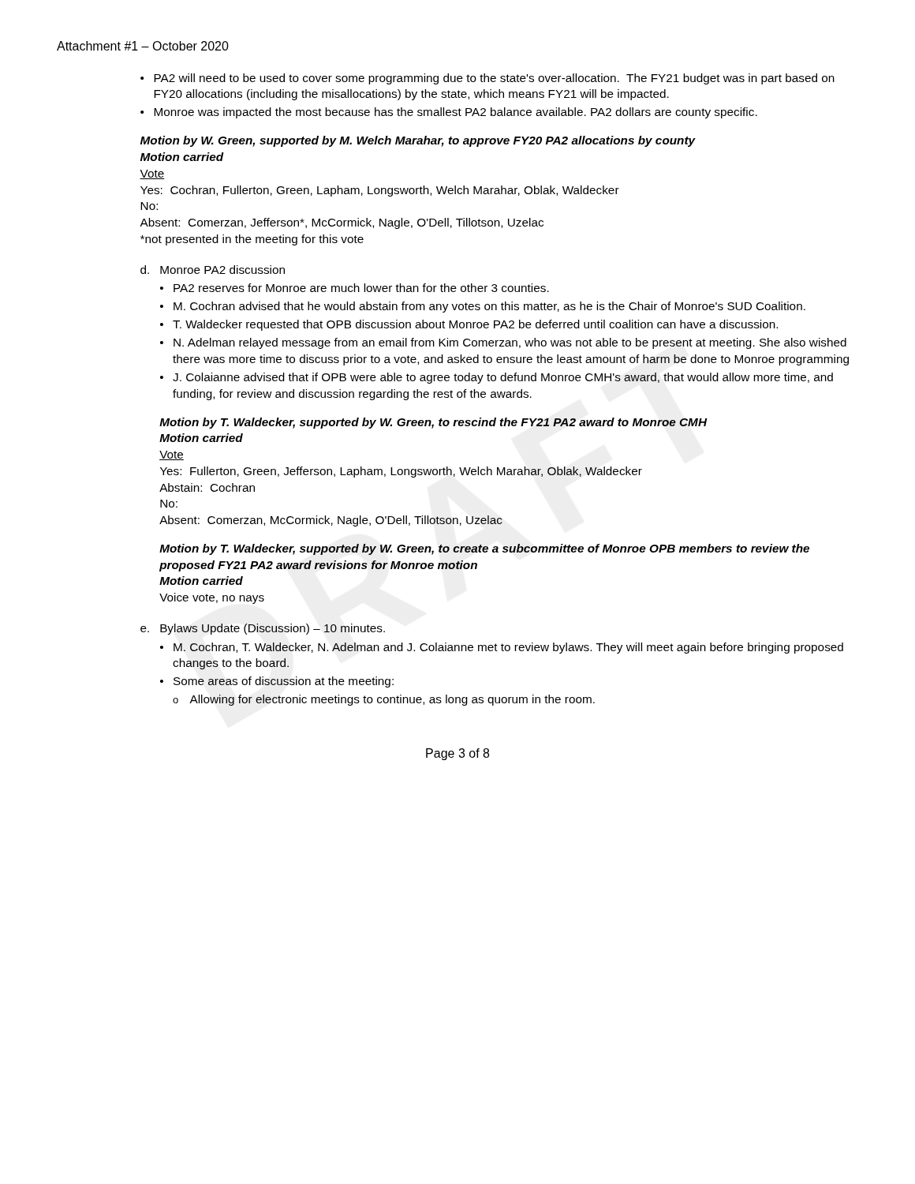DRAFT
Attachment #1 – October 2020
PA2 will need to be used to cover some programming due to the state's over-allocation. The FY21 budget was in part based on FY20 allocations (including the misallocations) by the state, which means FY21 will be impacted.
Monroe was impacted the most because has the smallest PA2 balance available. PA2 dollars are county specific.
Motion by W. Green, supported by M. Welch Marahar, to approve FY20 PA2 allocations by county
Motion carried
Vote
Yes: Cochran, Fullerton, Green, Lapham, Longsworth, Welch Marahar, Oblak, Waldecker
No:
Absent: Comerzan, Jefferson*, McCormick, Nagle, O'Dell, Tillotson, Uzelac
*not presented in the meeting for this vote
d. Monroe PA2 discussion
PA2 reserves for Monroe are much lower than for the other 3 counties.
M. Cochran advised that he would abstain from any votes on this matter, as he is the Chair of Monroe's SUD Coalition.
T. Waldecker requested that OPB discussion about Monroe PA2 be deferred until coalition can have a discussion.
N. Adelman relayed message from an email from Kim Comerzan, who was not able to be present at meeting. She also wished there was more time to discuss prior to a vote, and asked to ensure the least amount of harm be done to Monroe programming
J. Colaianne advised that if OPB were able to agree today to defund Monroe CMH's award, that would allow more time, and funding, for review and discussion regarding the rest of the awards.
Motion by T. Waldecker, supported by W. Green, to rescind the FY21 PA2 award to Monroe CMH
Motion carried
Vote
Yes: Fullerton, Green, Jefferson, Lapham, Longsworth, Welch Marahar, Oblak, Waldecker
Abstain: Cochran
No:
Absent: Comerzan, McCormick, Nagle, O'Dell, Tillotson, Uzelac
Motion by T. Waldecker, supported by W. Green, to create a subcommittee of Monroe OPB members to review the proposed FY21 PA2 award revisions for Monroe motion
Motion carried
Voice vote, no nays
e. Bylaws Update (Discussion) – 10 minutes.
M. Cochran, T. Waldecker, N. Adelman and J. Colaianne met to review bylaws. They will meet again before bringing proposed changes to the board.
Some areas of discussion at the meeting:
Allowing for electronic meetings to continue, as long as quorum in the room.
Page 3 of 8